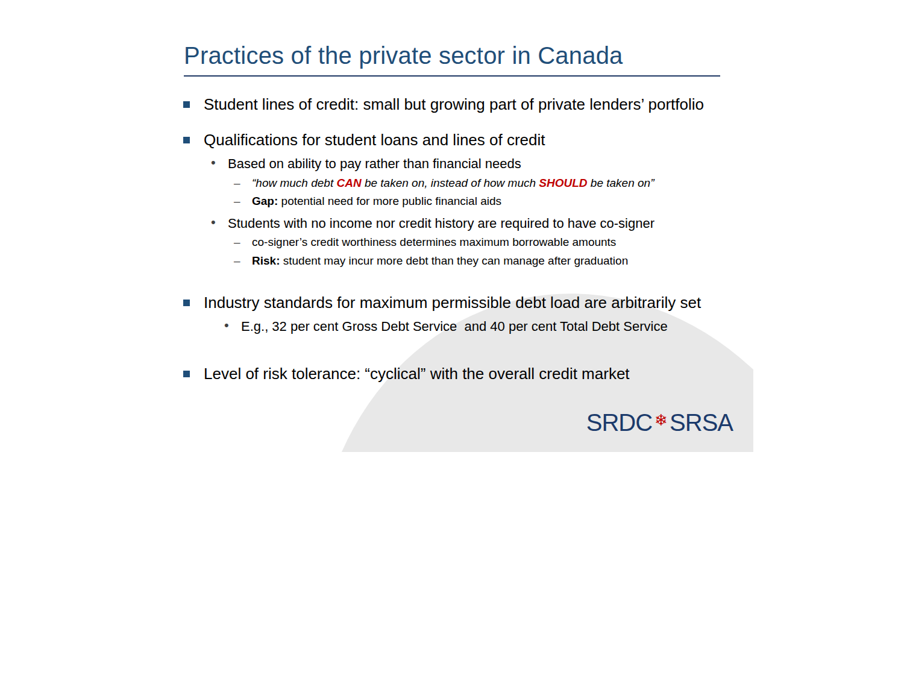Practices of the private sector in Canada
Student lines of credit: small but growing part of private lenders’ portfolio
Qualifications for student loans and lines of credit
Based on ability to pay rather than financial needs
“how much debt CAN be taken on, instead of how much SHOULD be taken on”
Gap: potential need for more public financial aids
Students with no income nor credit history are required to have co-signer
co-signer’s credit worthiness determines maximum borrowable amounts
Risk: student may incur more debt than they can manage after graduation
Industry standards for maximum permissible debt load are arbitrarily set
E.g., 32 per cent Gross Debt Service and 40 per cent Total Debt Service
Level of risk tolerance: “cyclical” with the overall credit market
SRDC❄SRSA